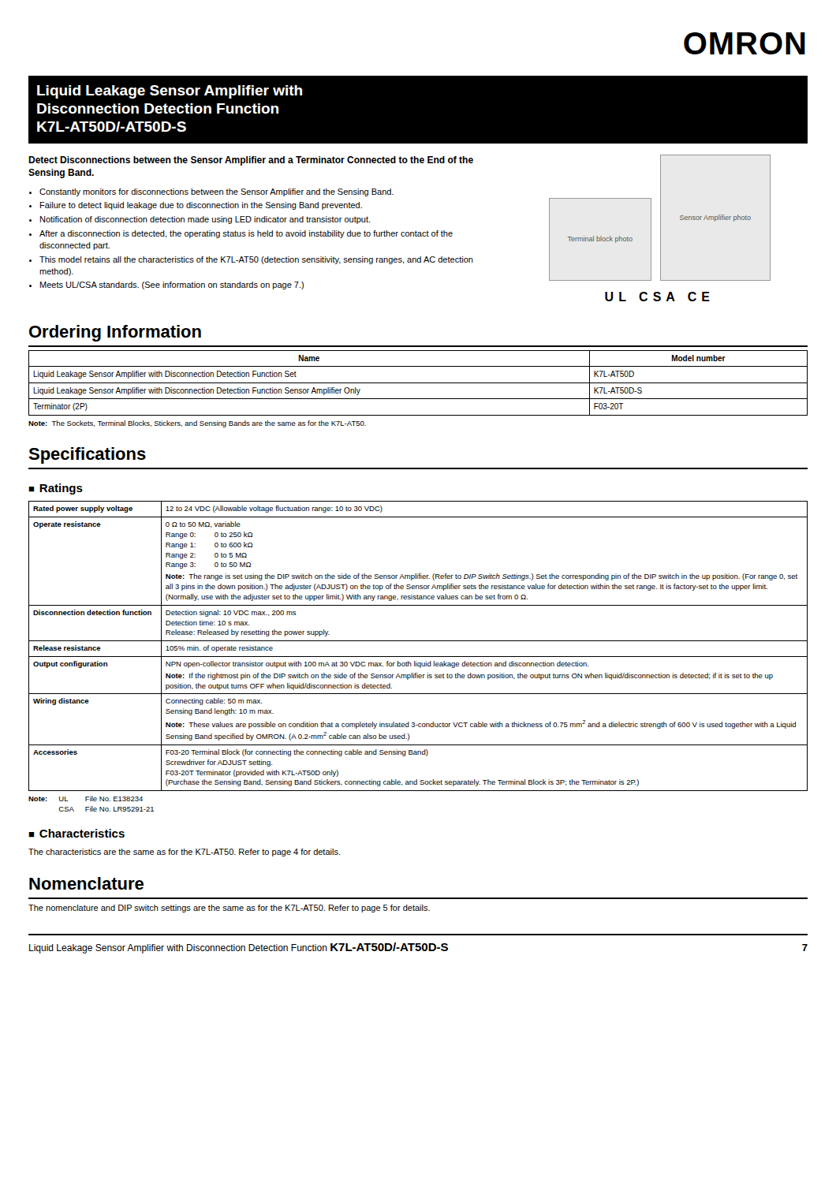OMRON
Liquid Leakage Sensor Amplifier with
Disconnection Detection Function
K7L-AT50D/-AT50D-S
Detect Disconnections between the Sensor Amplifier and a Terminator Connected to the End of the Sensing Band.
Constantly monitors for disconnections between the Sensor Amplifier and the Sensing Band.
Failure to detect liquid leakage due to disconnection in the Sensing Band prevented.
Notification of disconnection detection made using LED indicator and transistor output.
After a disconnection is detected, the operating status is held to avoid instability due to further contact of the disconnected part.
This model retains all the characteristics of the K7L-AT50 (detection sensitivity, sensing ranges, and AC detection method).
Meets UL/CSA standards. (See information on standards on page 7.)
Terminal block photo Sensor Amplifier photo
UL CSA CE
Ordering Information
| Name | Model number |
| --- | --- |
| Liquid Leakage Sensor Amplifier with Disconnection Detection Function Set | K7L-AT50D |
| Liquid Leakage Sensor Amplifier with Disconnection Detection Function Sensor Amplifier Only | K7L-AT50D-S |
| Terminator (2P) | F03-20T |
Note: The Sockets, Terminal Blocks, Stickers, and Sensing Bands are the same as for the K7L-AT50.
Specifications
Ratings
| Rated power supply voltage | 12 to 24 VDC (Allowable voltage fluctuation range: 10 to 30 VDC) |
| Operate resistance | 0 Ω to 50 MΩ, variable Range 0: 0 to 250 kΩ Range 1: 0 to 600 kΩ Range 2: 0 to 5 MΩ Range 3: 0 to 50 MΩ Note: The range is set using the DIP switch on the side of the Sensor Amplifier. (Refer to DIP Switch Settings .) Set the corresponding pin of the DIP switch in the up position. (For range 0, set all 3 pins in the down position.) The adjuster (ADJUST) on the top of the Sensor Amplifier sets the resistance value for detection within the set range. It is factory-set to the upper limit. (Normally, use with the adjuster set to the upper limit.) With any range, resistance values can be set from 0 Ω. |
| Disconnection detection function | Detection signal: 10 VDC max., 200 ms Detection time: 10 s max. Release: Released by resetting the power supply. |
| Release resistance | 105% min. of operate resistance |
| Output configuration | NPN open-collector transistor output with 100 mA at 30 VDC max. for both liquid leakage detection and disconnection detection. Note: If the rightmost pin of the DIP switch on the side of the Sensor Amplifier is set to the down position, the output turns ON when liquid/disconnection is detected; if it is set to the up position, the output turns OFF when liquid/disconnection is detected. |
| Wiring distance | Connecting cable: 50 m max. Sensing Band length: 10 m max. Note: These values are possible on condition that a completely insulated 3-conductor VCT cable with a thickness of 0.75 mm 2 and a dielectric strength of 600 V is used together with a Liquid Sensing Band specified by OMRON. (A 0.2-mm 2 cable can also be used.) |
| Accessories | F03-20 Terminal Block (for connecting the connecting cable and Sensing Band) Screwdriver for ADJUST setting. F03-20T Terminator (provided with K7L-AT50D only) (Purchase the Sensing Band, Sensing Band Stickers, connecting cable, and Socket separately. The Terminal Block is 3P; the Terminator is 2P.) |
| Note: | UL | File No. E138234 |
| | CSA | File No. LR95291-21 |
Characteristics
The characteristics are the same as for the K7L-AT50. Refer to page 4 for details.
Nomenclature
The nomenclature and DIP switch settings are the same as for the K7L-AT50. Refer to page 5 for details.
Liquid Leakage Sensor Amplifier with Disconnection Detection Function K7L-AT50D/-AT50D-S
7